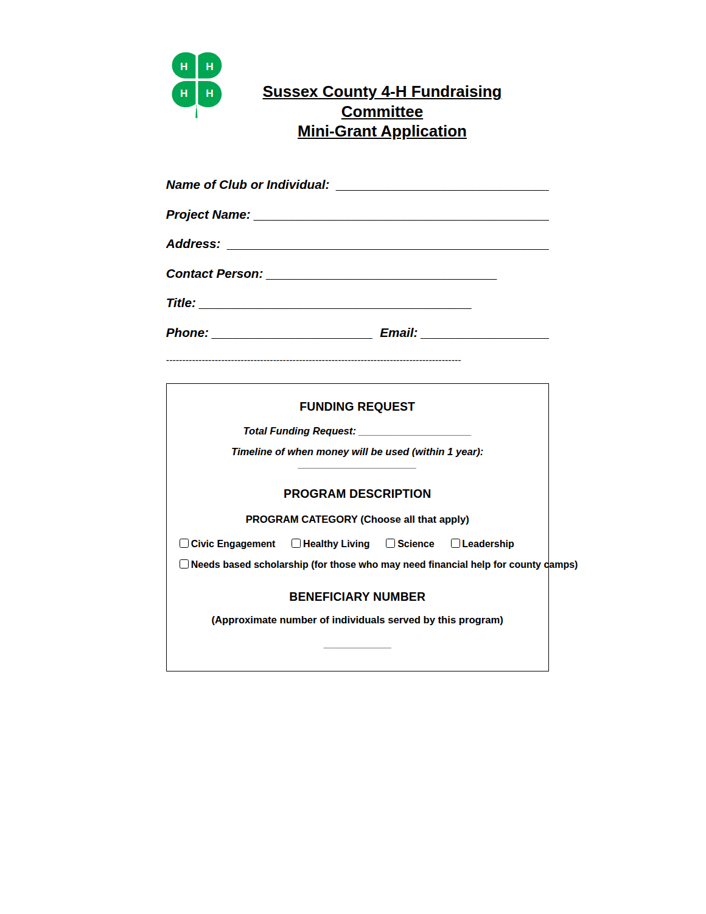H H H H MINT CO
Sussex County 4-H Fundraising Committee Mini-Grant Application
Name of Club or Individual: _______________________________________________
Project Name: _________________________________________________________
Address: _______________________________________________________________
Contact Person: _________________________________
Title: _______________________________________
Phone: _______________________ Email: ___________________________
-------------------------------------------------------------------------------------------
FUNDING REQUEST
Total Funding Request: ____________________
Timeline of when money will be used (within 1 year): _____________________
PROGRAM DESCRIPTION
PROGRAM CATEGORY (Choose all that apply)
Civic Engagement Healthy Living Science Leadership
Needs based scholarship (for those who may need financial help for county camps)
BENEFICIARY NUMBER
(Approximate number of individuals served by this program)
____________